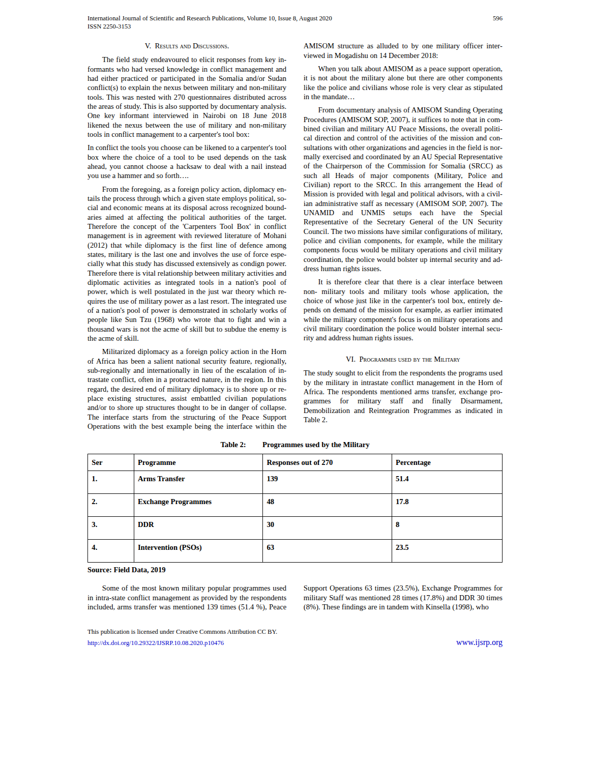International Journal of Scientific and Research Publications, Volume 10, Issue 8, August 2020
ISSN 2250-3153
596
V. Results and Discussions.
The field study endeavoured to elicit responses from key informants who had versed knowledge in conflict management and had either practiced or participated in the Somalia and/or Sudan conflict(s) to explain the nexus between military and non-military tools. This was nested with 270 questionnaires distributed across the areas of study. This is also supported by documentary analysis. One key informant interviewed in Nairobi on 18 June 2018 likened the nexus between the use of military and non-military tools in conflict management to a carpenter's tool box:
In conflict the tools you choose can be likened to a carpenter's tool box where the choice of a tool to be used depends on the task ahead, you cannot choose a hacksaw to deal with a nail instead you use a hammer and so forth….
From the foregoing, as a foreign policy action, diplomacy entails the process through which a given state employs political, social and economic means at its disposal across recognized boundaries aimed at affecting the political authorities of the target. Therefore the concept of the 'Carpenters Tool Box' in conflict management is in agreement with reviewed literature of Mohani (2012) that while diplomacy is the first line of defence among states, military is the last one and involves the use of force especially what this study has discussed extensively as condign power. Therefore there is vital relationship between military activities and diplomatic activities as integrated tools in a nation's pool of power, which is well postulated in the just war theory which requires the use of military power as a last resort. The integrated use of a nation's pool of power is demonstrated in scholarly works of people like Sun Tzu (1968) who wrote that to fight and win a thousand wars is not the acme of skill but to subdue the enemy is the acme of skill.
Militarized diplomacy as a foreign policy action in the Horn of Africa has been a salient national security feature, regionally, sub-regionally and internationally in lieu of the escalation of intrastate conflict, often in a protracted nature, in the region. In this regard, the desired end of military diplomacy is to shore up or replace existing structures, assist embattled civilian populations and/or to shore up structures thought to be in danger of collapse. The interface starts from the structuring of the Peace Support Operations with the best example being the interface within the AMISOM structure as alluded to by one military officer interviewed in Mogadishu on 14 December 2018:
When you talk about AMISOM as a peace support operation, it is not about the military alone but there are other components like the police and civilians whose role is very clear as stipulated in the mandate…
From documentary analysis of AMISOM Standing Operating Procedures (AMISOM SOP, 2007), it suffices to note that in combined civilian and military AU Peace Missions, the overall political direction and control of the activities of the mission and consultations with other organizations and agencies in the field is normally exercised and coordinated by an AU Special Representative of the Chairperson of the Commission for Somalia (SRCC) as such all Heads of major components (Military, Police and Civilian) report to the SRCC. In this arrangement the Head of Mission is provided with legal and political advisors, with a civilian administrative staff as necessary (AMISOM SOP, 2007). The UNAMID and UNMIS setups each have the Special Representative of the Secretary General of the UN Security Council. The two missions have similar configurations of military, police and civilian components, for example, while the military components focus would be military operations and civil military coordination, the police would bolster up internal security and address human rights issues.
It is therefore clear that there is a clear interface between non- military tools and military tools whose application, the choice of whose just like in the carpenter's tool box, entirely depends on demand of the mission for example, as earlier intimated while the military component's focus is on military operations and civil military coordination the police would bolster internal security and address human rights issues.
VI. Programmes used by the Military
The study sought to elicit from the respondents the programs used by the military in intrastate conflict management in the Horn of Africa. The respondents mentioned arms transfer, exchange programmes for military staff and finally Disarmament, Demobilization and Reintegration Programmes as indicated in Table 2.
Table 2: Programmes used by the Military
| Ser | Programme | Responses out of 270 | Percentage |
| --- | --- | --- | --- |
| 1. | Arms Transfer | 139 | 51.4 |
| 2. | Exchange Programmes | 48 | 17.8 |
| 3. | DDR | 30 | 8 |
| 4. | Intervention (PSOs) | 63 | 23.5 |
Source: Field Data, 2019
Some of the most known military popular programmes used in intra-state conflict management as provided by the respondents included, arms transfer was mentioned 139 times (51.4 %), Peace Support Operations 63 times (23.5%), Exchange Programmes for military Staff was mentioned 28 times (17.8%) and DDR 30 times (8%). These findings are in tandem with Kinsella (1998), who
This publication is licensed under Creative Commons Attribution CC BY.
http://dx.doi.org/10.29322/IJSRP.10.08.2020.p10476 www.ijsrp.org